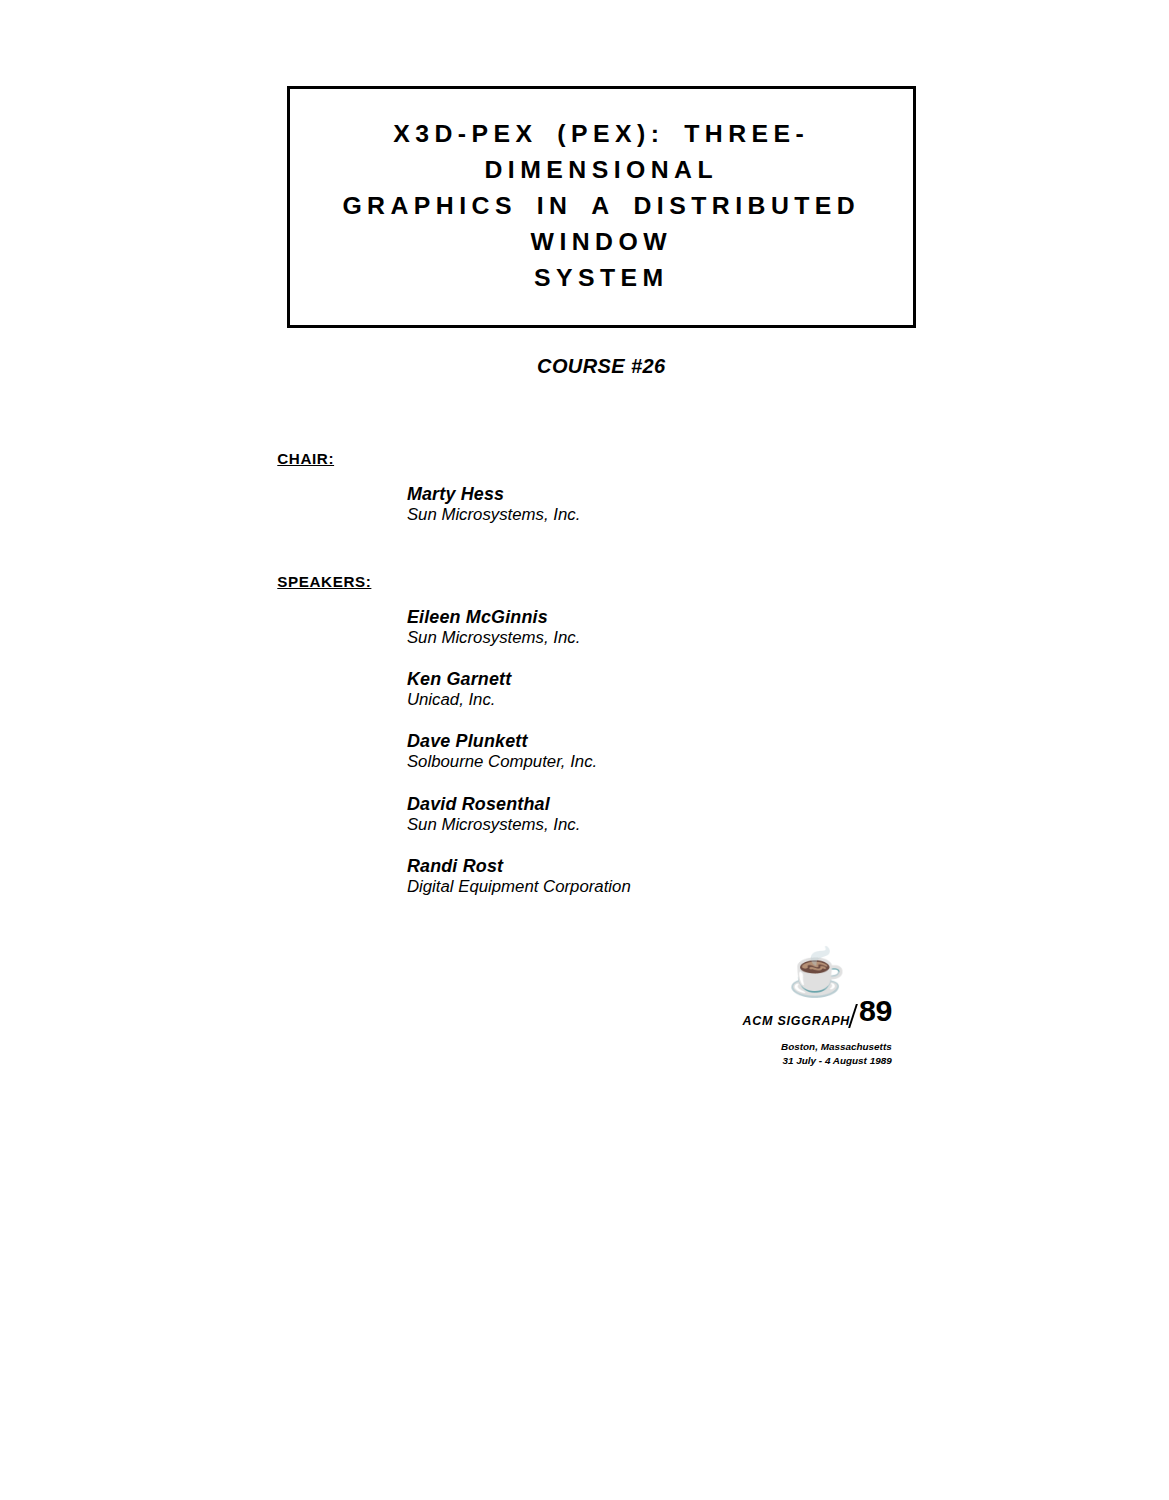X3D-PEX (PEX): Three-Dimensional
Graphics in a Distributed Window
System
COURSE #26
CHAIR:
Marty Hess Sun Microsystems, Inc.
SPEAKERS:
Eileen McGinnis Sun Microsystems, Inc.
Ken Garnett Unicad, Inc.
Dave Plunkett Solbourne Computer, Inc.
David Rosenthal Sun Microsystems, Inc.
Randi Rost Digital Equipment Corporation
☕ ACM SIGGRAPH 89
Boston, Massachusetts
31 July - 4 August 1989